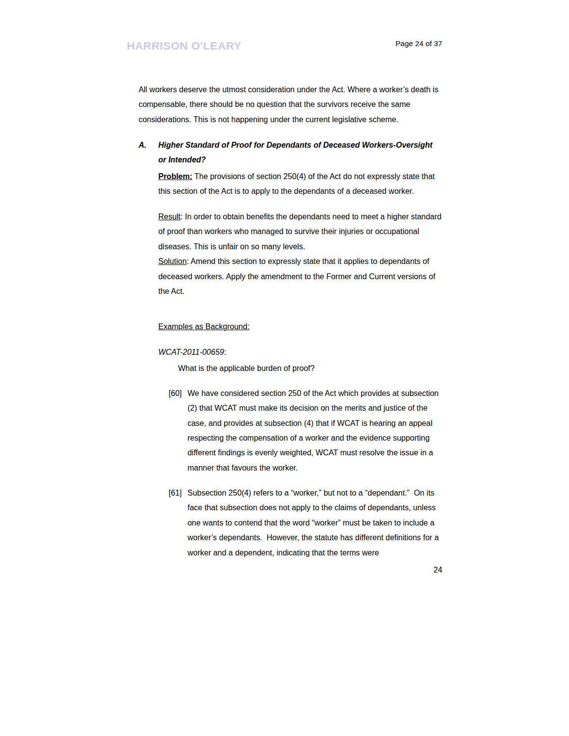HARRISON O'LEARY
Page 24 of 37
All workers deserve the utmost consideration under the Act. Where a worker’s death is compensable, there should be no question that the survivors receive the same considerations. This is not happening under the current legislative scheme.
A.
Higher Standard of Proof for Dependants of Deceased Workers-Oversight or Intended?
Problem: The provisions of section 250(4) of the Act do not expressly state that this section of the Act is to apply to the dependants of a deceased worker.
Result: In order to obtain benefits the dependants need to meet a higher standard of proof than workers who managed to survive their injuries or occupational diseases. This is unfair on so many levels.
Solution: Amend this section to expressly state that it applies to dependants of deceased workers. Apply the amendment to the Former and Current versions of the Act.
Examples as Background:
WCAT-2011-00659:
What is the applicable burden of proof?
[60]
We have considered section 250 of the Act which provides at subsection (2) that WCAT must make its decision on the merits and justice of the case, and provides at subsection (4) that if WCAT is hearing an appeal respecting the compensation of a worker and the evidence supporting different findings is evenly weighted, WCAT must resolve the issue in a manner that favours the worker.
[61]
Subsection 250(4) refers to a “worker,” but not to a “dependant.” On its face that subsection does not apply to the claims of dependants, unless one wants to contend that the word “worker” must be taken to include a worker’s dependants. However, the statute has different definitions for a worker and a dependent, indicating that the terms were
24